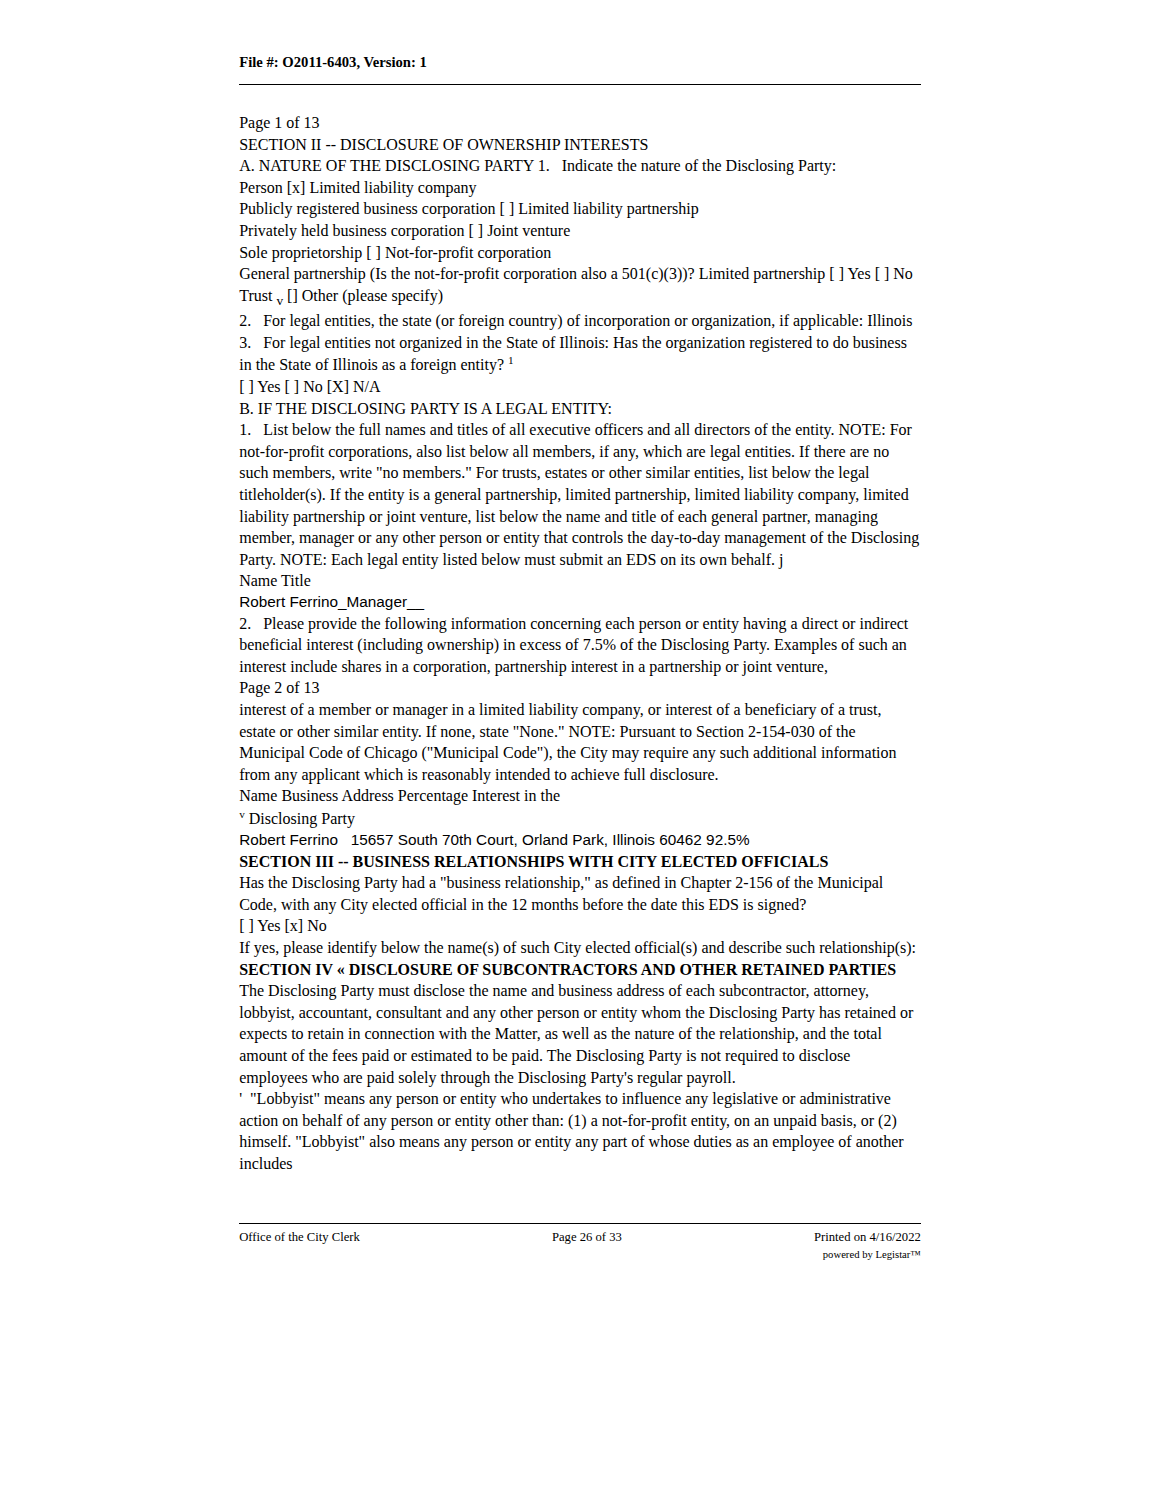File #: O2011-6403, Version: 1
Page 1 of 13
SECTION II -- DISCLOSURE OF OWNERSHIP INTERESTS
A. NATURE OF THE DISCLOSING PARTY 1. Indicate the nature of the Disclosing Party:
Person [x] Limited liability company
Publicly registered business corporation [ ] Limited liability partnership
Privately held business corporation [ ] Joint venture
Sole proprietorship [ ] Not-for-profit corporation
General partnership (Is the not-for-profit corporation also a 501(c)(3))? Limited partnership [ ] Yes [ ] No
Trust v [] Other (please specify)
2. For legal entities, the state (or foreign country) of incorporation or organization, if applicable: Illinois
3. For legal entities not organized in the State of Illinois: Has the organization registered to do business in the State of Illinois as a foreign entity? 1
[ ] Yes [ ] No [X] N/A
B. IF THE DISCLOSING PARTY IS A LEGAL ENTITY:
1. List below the full names and titles of all executive officers and all directors of the entity. NOTE: For not-for-profit corporations, also list below all members, if any, which are legal entities. If there are no such members, write "no members." For trusts, estates or other similar entities, list below the legal titleholder(s). If the entity is a general partnership, limited partnership, limited liability company, limited liability partnership or joint venture, list below the name and title of each general partner, managing member, manager or any other person or entity that controls the day-to-day management of the Disclosing Party. NOTE: Each legal entity listed below must submit an EDS on its own behalf. j
Name Title
Robert Ferrino_Manager__
2. Please provide the following information concerning each person or entity having a direct or indirect beneficial interest (including ownership) in excess of 7.5% of the Disclosing Party. Examples of such an interest include shares in a corporation, partnership interest in a partnership or joint venture,
Page 2 of 13
interest of a member or manager in a limited liability company, or interest of a beneficiary of a trust, estate or other similar entity. If none, state "None." NOTE: Pursuant to Section 2-154-030 of the Municipal Code of Chicago ("Municipal Code"), the City may require any such additional information from any applicant which is reasonably intended to achieve full disclosure.
Name Business Address Percentage Interest in the
v Disclosing Party
Robert Ferrino 15657 South 70th Court, Orland Park, Illinois 60462 92.5%
SECTION III -- BUSINESS RELATIONSHIPS WITH CITY ELECTED OFFICIALS
Has the Disclosing Party had a "business relationship," as defined in Chapter 2-156 of the Municipal Code, with any City elected official in the 12 months before the date this EDS is signed?
[ ] Yes [x] No
If yes, please identify below the name(s) of such City elected official(s) and describe such relationship(s):
SECTION IV « DISCLOSURE OF SUBCONTRACTORS AND OTHER RETAINED PARTIES
The Disclosing Party must disclose the name and business address of each subcontractor, attorney, lobbyist, accountant, consultant and any other person or entity whom the Disclosing Party has retained or expects to retain in connection with the Matter, as well as the nature of the relationship, and the total amount of the fees paid or estimated to be paid. The Disclosing Party is not required to disclose employees who are paid solely through the Disclosing Party's regular payroll.
' "Lobbyist" means any person or entity who undertakes to influence any legislative or administrative action on behalf of any person or entity other than: (1) a not-for-profit entity, on an unpaid basis, or (2) himself. "Lobbyist" also means any person or entity any part of whose duties as an employee of another includes
Office of the City Clerk
Page 26 of 33
Printed on 4/16/2022
powered by Legistar™